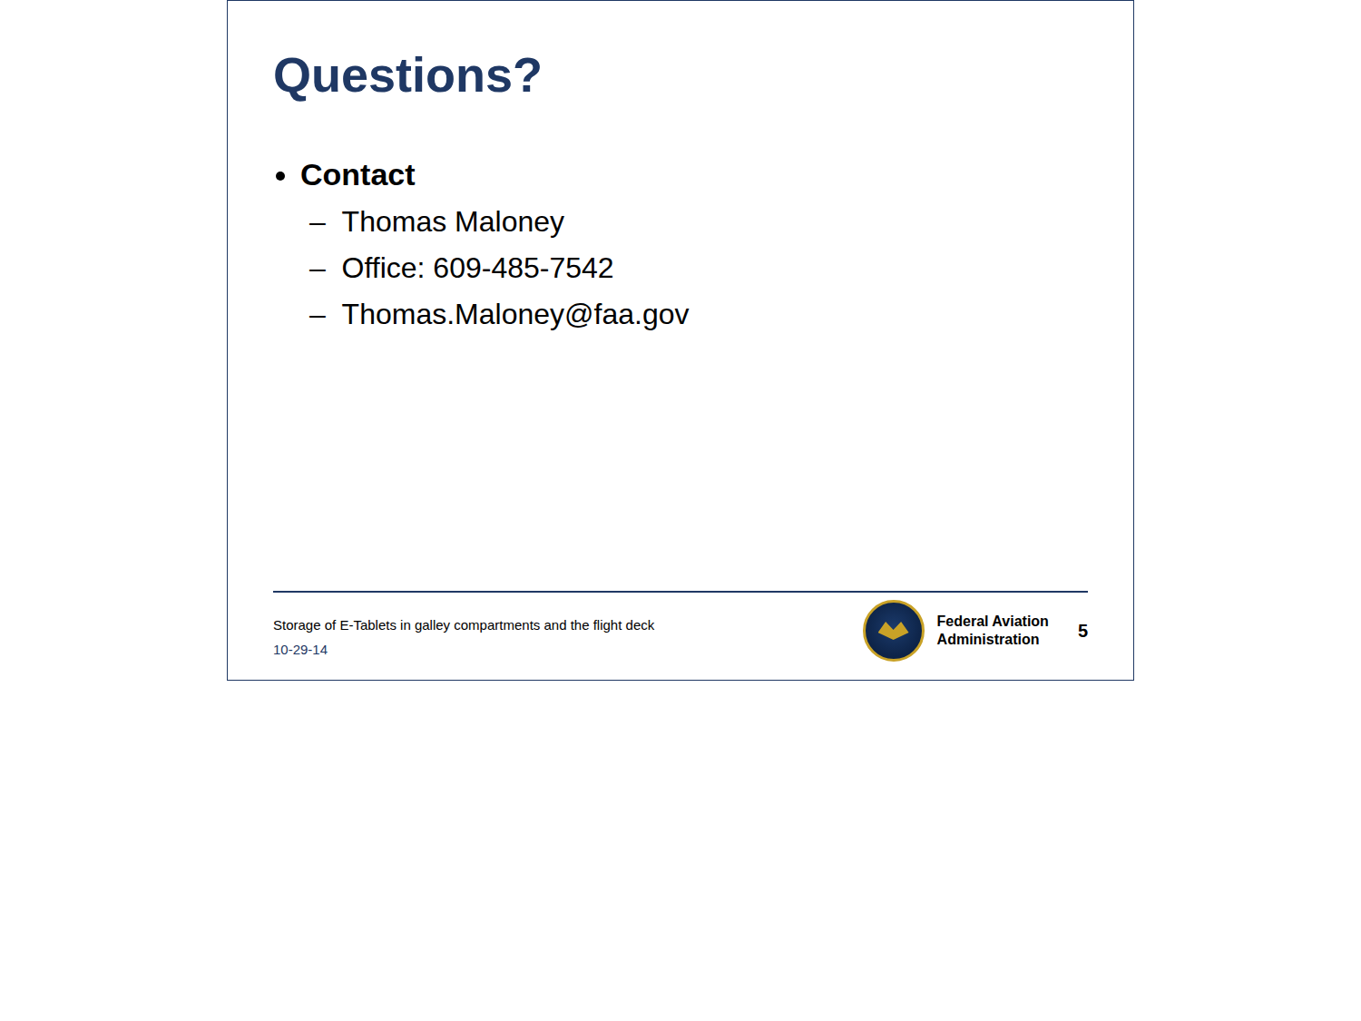Questions?
Contact
Thomas Maloney
Office: 609-485-7542
Thomas.Maloney@faa.gov
Storage of E-Tablets in galley compartments and the flight deck
10-29-14
Federal Aviation
Administration
5